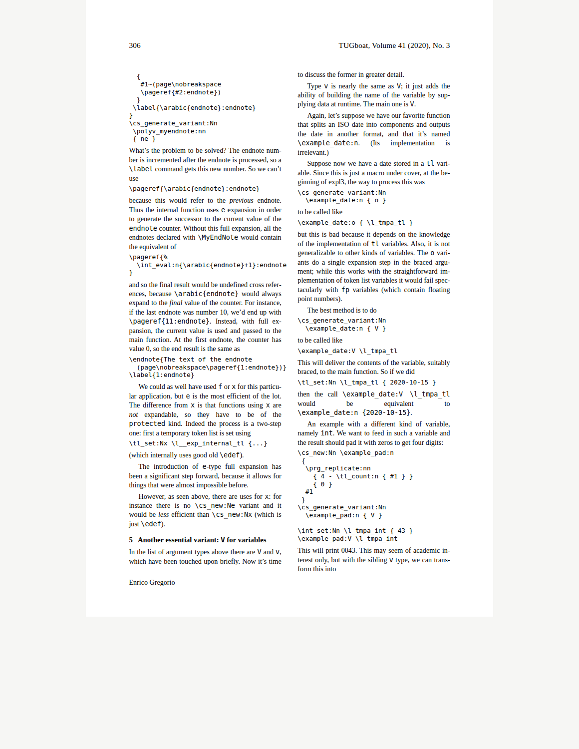306 TUGboat, Volume 41 (2020), No. 3
  {
   #1~(page\nobreakspace
   \pageref{#2:endnote})
  }
 \label{\arabic{endnote}:endnote}
}
\cs_generate_variant:Nn
 \polyv_myendnote:nn
 { ne }
What’s the problem to be solved? The endnote number is incremented after the endnote is processed, so a \label command gets this new number. So we can’t use
\pageref{\arabic{endnote}:endnote}
because this would refer to the previous endnote. Thus the internal function uses e expansion in order to generate the successor to the current value of the endnote counter. Without this full expansion, all the endnotes declared with \MyEndNote would contain the equivalent of
\pageref{%
  \int_eval:n{\arabic{endnote}+1}:endnote
}
and so the final result would be undefined cross references, because \arabic{endnote} would always expand to the final value of the counter. For instance, if the last endnote was number 10, we’d end up with \pageref{11:endnote}. Instead, with full expansion, the current value is used and passed to the main function. At the first endnote, the counter has value 0, so the end result is the same as
\endnote{The text of the endnote
  (page\nobreakspace\pageref{1:endnote})}
\label{1:endnote}
We could as well have used f or x for this particular application, but e is the most efficient of the lot. The difference from x is that functions using x are not expandable, so they have to be of the protected kind. Indeed the process is a two-step one: first a temporary token list is set using
\tl_set:Nx \l__exp_internal_tl {...}
(which internally uses good old \edef).
The introduction of e-type full expansion has been a significant step forward, because it allows for things that were almost impossible before.
However, as seen above, there are uses for x: for instance there is no \cs_new:Ne variant and it would be less efficient than \cs_new:Nx (which is just \edef).
5 Another essential variant: V for variables
In the list of argument types above there are V and v, which have been touched upon briefly. Now it’s time to discuss the former in greater detail.
Type v is nearly the same as V; it just adds the ability of building the name of the variable by supplying data at runtime. The main one is V.
Again, let’s suppose we have our favorite function that splits an ISO date into components and outputs the date in another format, and that it’s named \example_date:n. (Its implementation is irrelevant.)
Suppose now we have a date stored in a tl variable. Since this is just a macro under cover, at the beginning of expl3, the way to process this was
\cs_generate_variant:Nn
  \example_date:n { o }
to be called like
\example_date:o { \l_tmpa_tl }
but this is bad because it depends on the knowledge of the implementation of tl variables. Also, it is not generalizable to other kinds of variables. The o variants do a single expansion step in the braced argument; while this works with the straightforward implementation of token list variables it would fail spectacularly with fp variables (which contain floating point numbers).
The best method is to do
\cs_generate_variant:Nn
  \example_date:n { V }
to be called like
\example_date:V \l_tmpa_tl
This will deliver the contents of the variable, suitably braced, to the main function. So if we did
\tl_set:Nn \l_tmpa_tl { 2020-10-15 }
then the call \example_date:V \l_tmpa_tl would be equivalent to \example_date:n {2020-10-15}.
An example with a different kind of variable, namely int. We want to feed in such a variable and the result should pad it with zeros to get four digits:
\cs_new:Nn \example_pad:n
 {
  \prg_replicate:nn
    { 4 - \tl_count:n { #1 } }
    { 0 }
  #1
 }
\cs_generate_variant:Nn
  \example_pad:n { V }

\int_set:Nn \l_tmpa_int { 43 }
\example_pad:V \l_tmpa_int
This will print 0043. This may seem of academic interest only, but with the sibling v type, we can transform this into
Enrico Gregorio